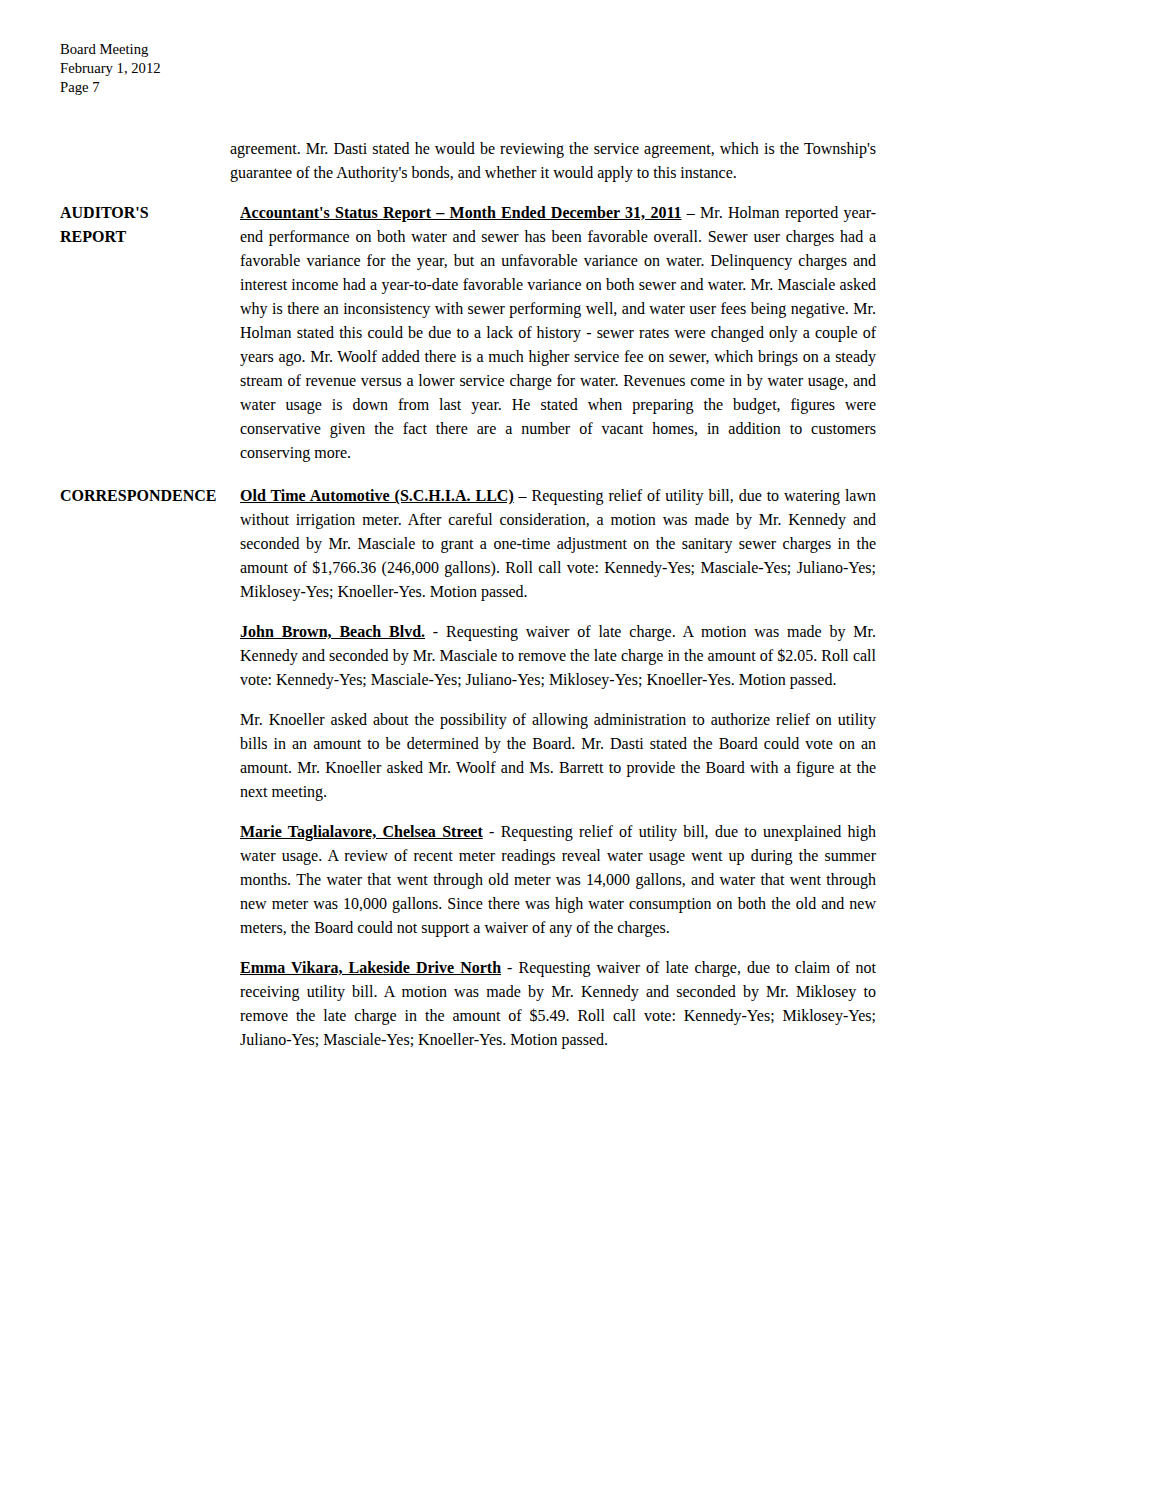Board Meeting
February 1, 2012
Page 7
agreement. Mr. Dasti stated he would be reviewing the service agreement, which is the Township's guarantee of the Authority's bonds, and whether it would apply to this instance.
Auditor's
Report
Accountant's Status Report – Month Ended December 31, 2011 – Mr. Holman reported year-end performance on both water and sewer has been favorable overall. Sewer user charges had a favorable variance for the year, but an unfavorable variance on water. Delinquency charges and interest income had a year-to-date favorable variance on both sewer and water. Mr. Masciale asked why is there an inconsistency with sewer performing well, and water user fees being negative. Mr. Holman stated this could be due to a lack of history - sewer rates were changed only a couple of years ago. Mr. Woolf added there is a much higher service fee on sewer, which brings on a steady stream of revenue versus a lower service charge for water. Revenues come in by water usage, and water usage is down from last year. He stated when preparing the budget, figures were conservative given the fact there are a number of vacant homes, in addition to customers conserving more.
Correspondence
Old Time Automotive (S.C.H.I.A. LLC) – Requesting relief of utility bill, due to watering lawn without irrigation meter. After careful consideration, a motion was made by Mr. Kennedy and seconded by Mr. Masciale to grant a one-time adjustment on the sanitary sewer charges in the amount of $1,766.36 (246,000 gallons). Roll call vote: Kennedy-Yes; Masciale-Yes; Juliano-Yes; Miklosey-Yes; Knoeller-Yes. Motion passed.
John Brown, Beach Blvd. - Requesting waiver of late charge. A motion was made by Mr. Kennedy and seconded by Mr. Masciale to remove the late charge in the amount of $2.05. Roll call vote: Kennedy-Yes; Masciale-Yes; Juliano-Yes; Miklosey-Yes; Knoeller-Yes. Motion passed.
Mr. Knoeller asked about the possibility of allowing administration to authorize relief on utility bills in an amount to be determined by the Board. Mr. Dasti stated the Board could vote on an amount. Mr. Knoeller asked Mr. Woolf and Ms. Barrett to provide the Board with a figure at the next meeting.
Marie Taglialavore, Chelsea Street - Requesting relief of utility bill, due to unexplained high water usage. A review of recent meter readings reveal water usage went up during the summer months. The water that went through old meter was 14,000 gallons, and water that went through new meter was 10,000 gallons. Since there was high water consumption on both the old and new meters, the Board could not support a waiver of any of the charges.
Emma Vikara, Lakeside Drive North - Requesting waiver of late charge, due to claim of not receiving utility bill. A motion was made by Mr. Kennedy and seconded by Mr. Miklosey to remove the late charge in the amount of $5.49. Roll call vote: Kennedy-Yes; Miklosey-Yes; Juliano-Yes; Masciale-Yes; Knoeller-Yes. Motion passed.